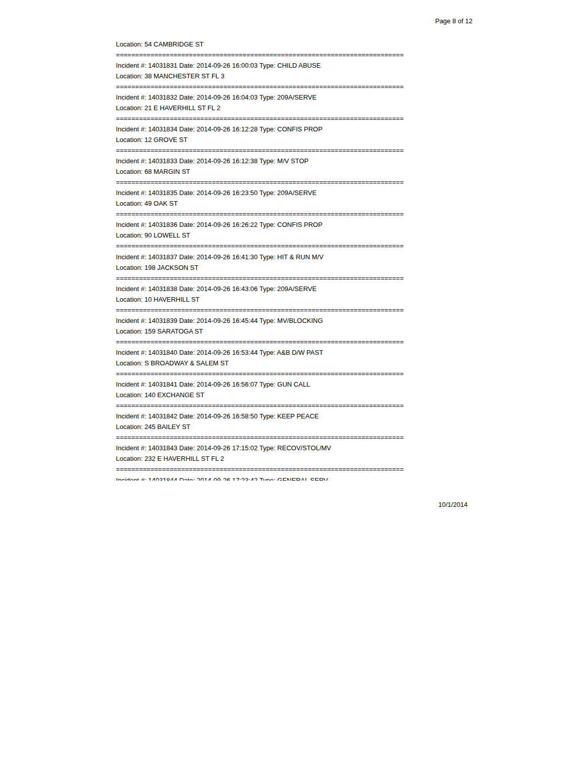Page 8 of 12
Location: 54 CAMBRIDGE ST
===========================================================================
Incident #: 14031831 Date: 2014-09-26 16:00:03 Type: CHILD ABUSE
Location: 38 MANCHESTER ST FL 3
===========================================================================
Incident #: 14031832 Date: 2014-09-26 16:04:03 Type: 209A/SERVE
Location: 21 E HAVERHILL ST FL 2
===========================================================================
Incident #: 14031834 Date: 2014-09-26 16:12:28 Type: CONFIS PROP
Location: 12 GROVE ST
===========================================================================
Incident #: 14031833 Date: 2014-09-26 16:12:38 Type: M/V STOP
Location: 68 MARGIN ST
===========================================================================
Incident #: 14031835 Date: 2014-09-26 16:23:50 Type: 209A/SERVE
Location: 49 OAK ST
===========================================================================
Incident #: 14031836 Date: 2014-09-26 16:26:22 Type: CONFIS PROP
Location: 90 LOWELL ST
===========================================================================
Incident #: 14031837 Date: 2014-09-26 16:41:30 Type: HIT & RUN M/V
Location: 198 JACKSON ST
===========================================================================
Incident #: 14031838 Date: 2014-09-26 16:43:06 Type: 209A/SERVE
Location: 10 HAVERHILL ST
===========================================================================
Incident #: 14031839 Date: 2014-09-26 16:45:44 Type: MV/BLOCKING
Location: 159 SARATOGA ST
===========================================================================
Incident #: 14031840 Date: 2014-09-26 16:53:44 Type: A&B D/W PAST
Location: S BROADWAY & SALEM ST
===========================================================================
Incident #: 14031841 Date: 2014-09-26 16:56:07 Type: GUN CALL
Location: 140 EXCHANGE ST
===========================================================================
Incident #: 14031842 Date: 2014-09-26 16:58:50 Type: KEEP PEACE
Location: 245 BAILEY ST
===========================================================================
Incident #: 14031843 Date: 2014-09-26 17:15:02 Type: RECOV/STOL/MV
Location: 232 E HAVERHILL ST FL 2
===========================================================================
Incident #: 14031844 Date: 2014-09-26 17:23:42 Type: GENERAL SERV
10/1/2014